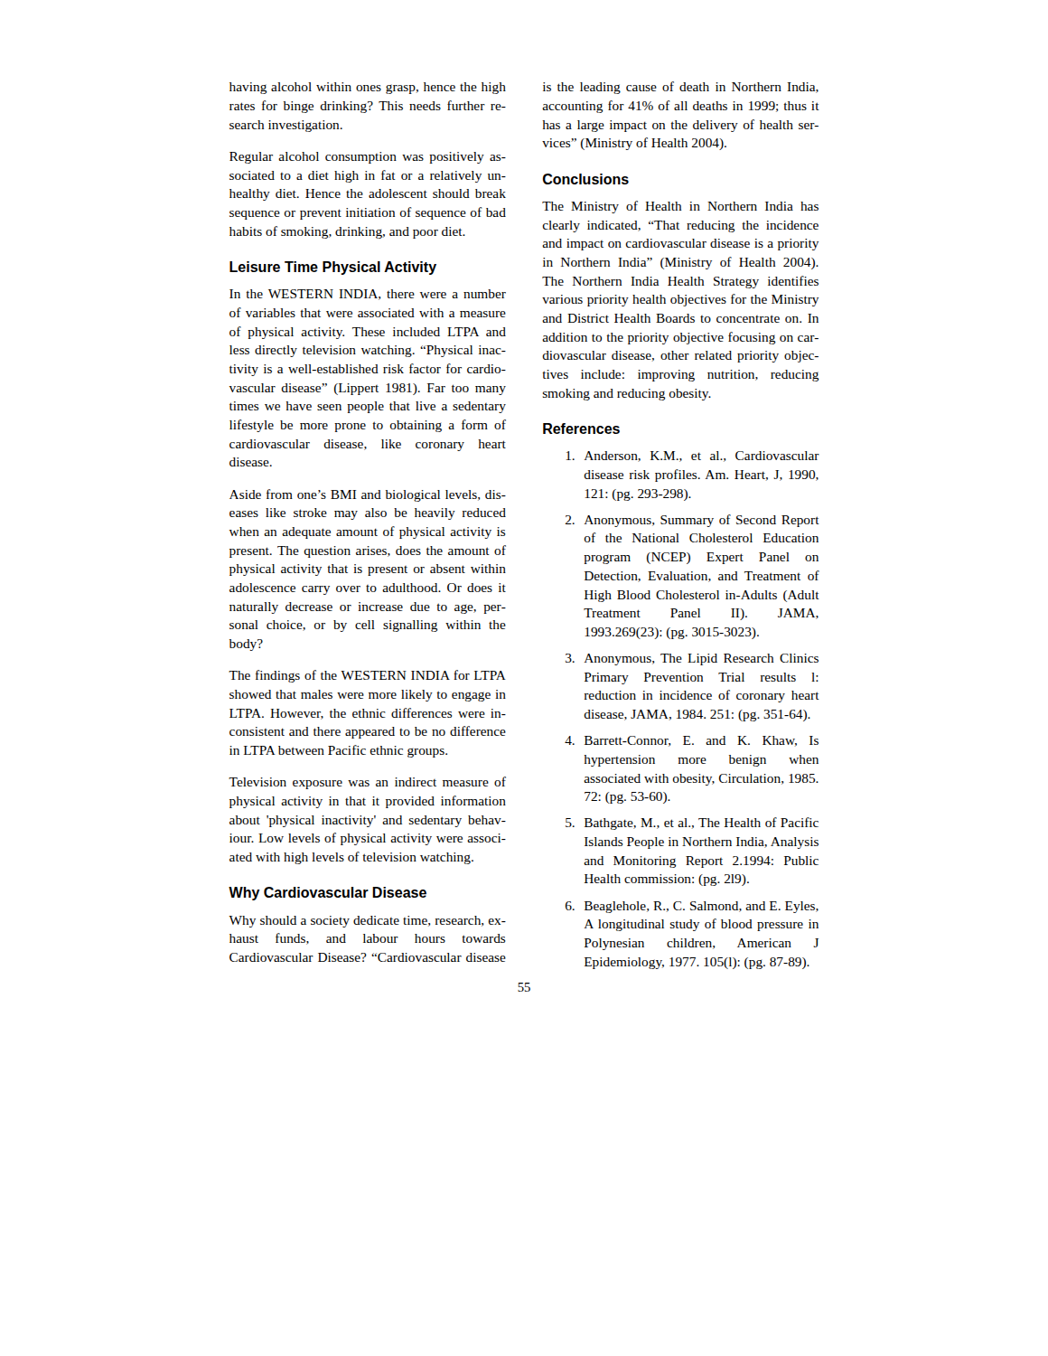having alcohol within ones grasp, hence the high rates for binge drinking? This needs further research investigation.
Regular alcohol consumption was positively associated to a diet high in fat or a relatively unhealthy diet. Hence the adolescent should break sequence or prevent initiation of sequence of bad habits of smoking, drinking, and poor diet.
Leisure Time Physical Activity
In the WESTERN INDIA, there were a number of variables that were associated with a measure of physical activity. These included LTPA and less directly television watching. “Physical inactivity is a well-established risk factor for cardiovascular disease” (Lippert 1981). Far too many times we have seen people that live a sedentary lifestyle be more prone to obtaining a form of cardiovascular disease, like coronary heart disease.
Aside from one’s BMI and biological levels, diseases like stroke may also be heavily reduced when an adequate amount of physical activity is present. The question arises, does the amount of physical activity that is present or absent within adolescence carry over to adulthood. Or does it naturally decrease or increase due to age, personal choice, or by cell signalling within the body?
The findings of the WESTERN INDIA for LTPA showed that males were more likely to engage in LTPA. However, the ethnic differences were inconsistent and there appeared to be no difference in LTPA between Pacific ethnic groups.
Television exposure was an indirect measure of physical activity in that it provided information about 'physical inactivity' and sedentary behaviour. Low levels of physical activity were associated with high levels of television watching.
Why Cardiovascular Disease
Why should a society dedicate time, research, exhaust funds, and labour hours towards Cardiovascular Disease? “Cardiovascular disease is the leading cause of death in Northern India, accounting for 41% of all deaths in 1999; thus it has a large impact on the delivery of health services” (Ministry of Health 2004).
Conclusions
The Ministry of Health in Northern India has clearly indicated, “That reducing the incidence and impact on cardiovascular disease is a priority in Northern India” (Ministry of Health 2004). The Northern India Health Strategy identifies various priority health objectives for the Ministry and District Health Boards to concentrate on. In addition to the priority objective focusing on cardiovascular disease, other related priority objectives include: improving nutrition, reducing smoking and reducing obesity.
References
Anderson, K.M., et al., Cardiovascular disease risk profiles. Am. Heart, J, 1990, 121: (pg. 293-298).
Anonymous, Summary of Second Report of the National Cholesterol Education program (NCEP) Expert Panel on Detection, Evaluation, and Treatment of High Blood Cholesterol in-Adults (Adult Treatment Panel II). JAMA, 1993.269(23): (pg. 3015-3023).
Anonymous, The Lipid Research Clinics Primary Prevention Trial results l: reduction in incidence of coronary heart disease, JAMA, 1984. 251: (pg. 351-64).
Barrett-Connor, E. and K. Khaw, Is hypertension more benign when associated with obesity, Circulation, 1985. 72: (pg. 53-60).
Bathgate, M., et al., The Health of Pacific Islands People in Northern India, Analysis and Monitoring Report 2.1994: Public Health commission: (pg. 2l9).
Beaglehole, R., C. Salmond, and E. Eyles, A longitudinal study of blood pressure in Polynesian children, American J Epidemiology, 1977. 105(l): (pg. 87-89).
55